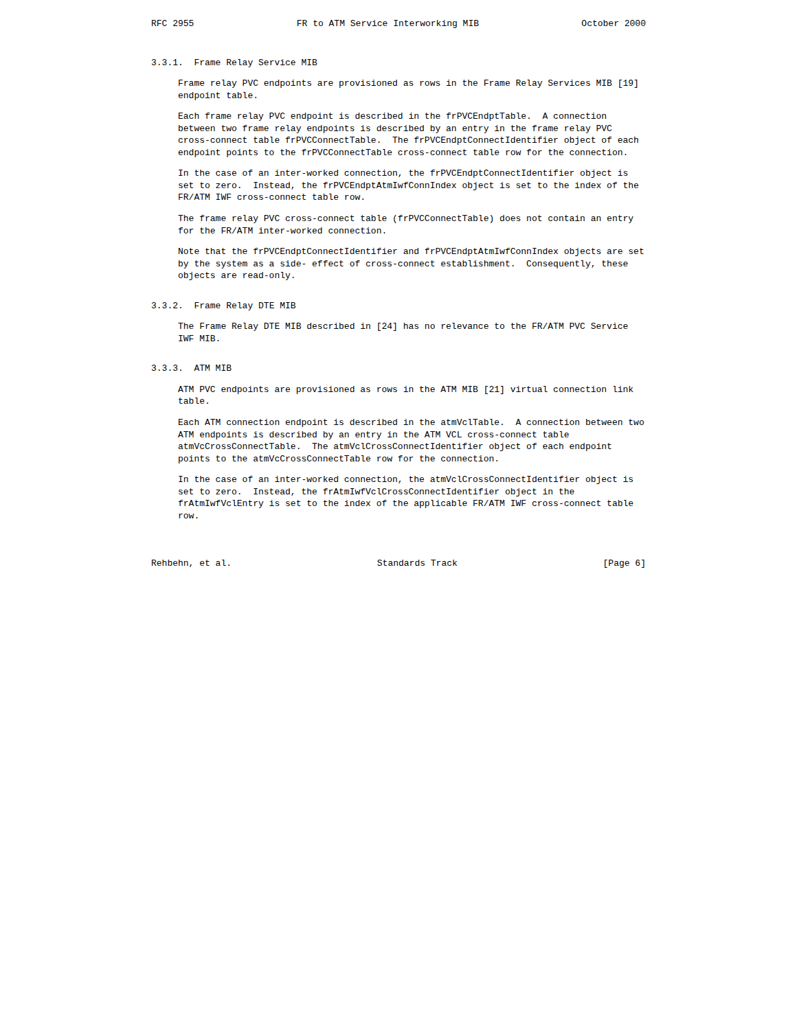RFC 2955 FR to ATM Service Interworking MIB October 2000
3.3.1. Frame Relay Service MIB
Frame relay PVC endpoints are provisioned as rows in the Frame Relay Services MIB [19] endpoint table.
Each frame relay PVC endpoint is described in the frPVCEndptTable. A connection between two frame relay endpoints is described by an entry in the frame relay PVC cross-connect table frPVCConnectTable. The frPVCEndptConnectIdentifier object of each endpoint points to the frPVCConnectTable cross-connect table row for the connection.
In the case of an inter-worked connection, the frPVCEndptConnectIdentifier object is set to zero. Instead, the frPVCEndptAtmIwfConnIndex object is set to the index of the FR/ATM IWF cross-connect table row.
The frame relay PVC cross-connect table (frPVCConnectTable) does not contain an entry for the FR/ATM inter-worked connection.
Note that the frPVCEndptConnectIdentifier and frPVCEndptAtmIwfConnIndex objects are set by the system as a side- effect of cross-connect establishment. Consequently, these objects are read-only.
3.3.2. Frame Relay DTE MIB
The Frame Relay DTE MIB described in [24] has no relevance to the FR/ATM PVC Service IWF MIB.
3.3.3. ATM MIB
ATM PVC endpoints are provisioned as rows in the ATM MIB [21] virtual connection link table.
Each ATM connection endpoint is described in the atmVclTable. A connection between two ATM endpoints is described by an entry in the ATM VCL cross-connect table atmVcCrossConnectTable. The atmVclCrossConnectIdentifier object of each endpoint points to the atmVcCrossConnectTable row for the connection.
In the case of an inter-worked connection, the atmVclCrossConnectIdentifier object is set to zero. Instead, the frAtmIwfVclCrossConnectIdentifier object in the frAtmIwfVclEntry is set to the index of the applicable FR/ATM IWF cross-connect table row.
Rehbehn, et al. Standards Track [Page 6]